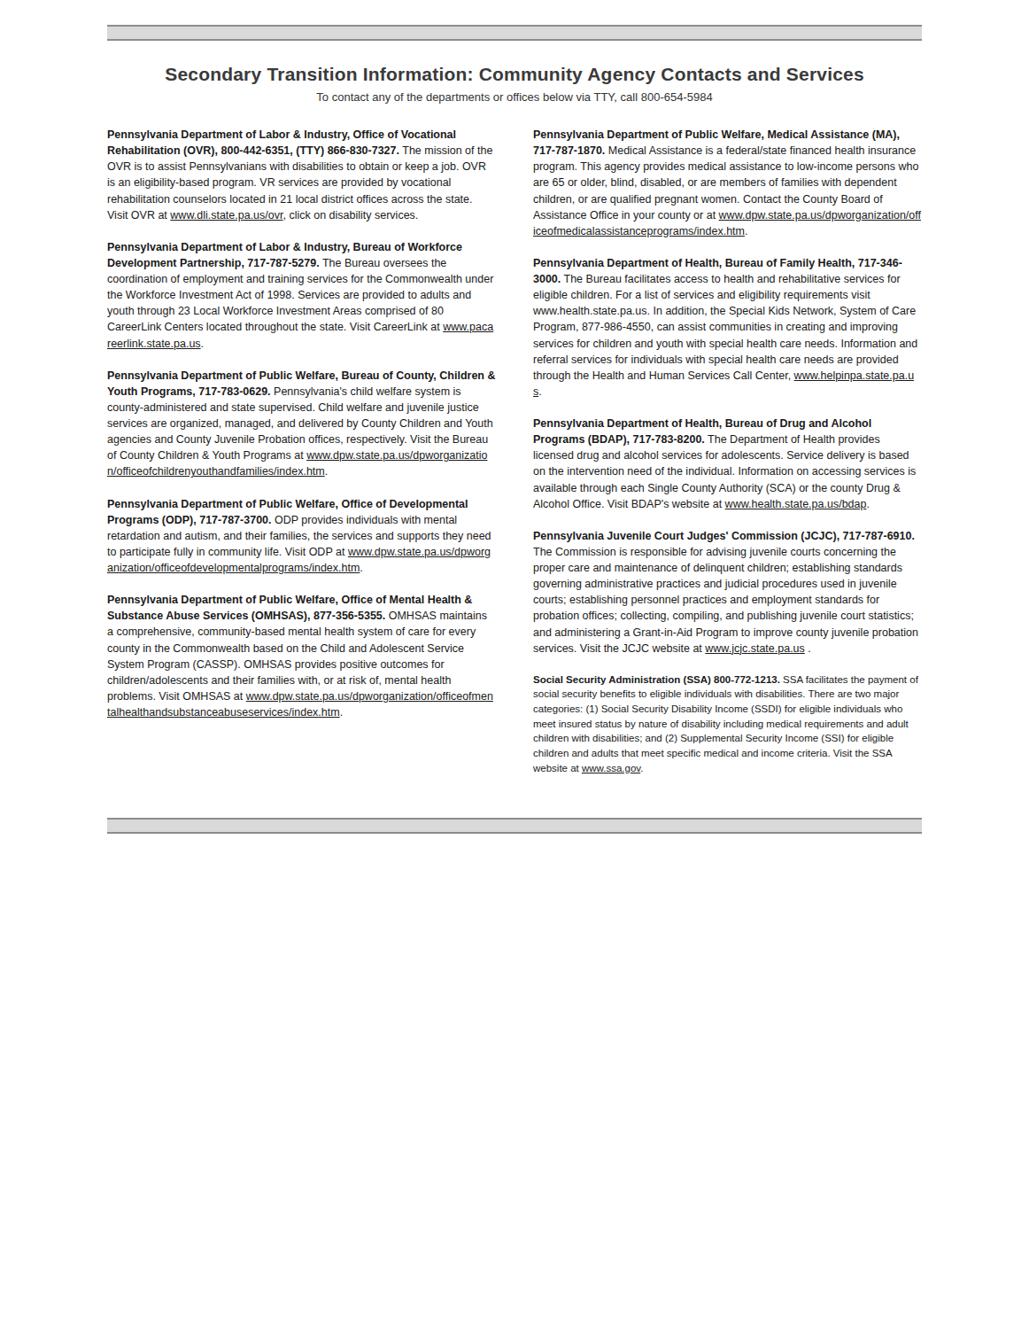Secondary Transition Information: Community Agency Contacts and Services
To contact any of the departments or offices below via TTY, call 800-654-5984
Pennsylvania Department of Labor & Industry, Office of Vocational Rehabilitation (OVR), 800-442-6351, (TTY) 866-830-7327. The mission of the OVR is to assist Pennsylvanians with disabilities to obtain or keep a job. OVR is an eligibility-based program. VR services are provided by vocational rehabilitation counselors located in 21 local district offices across the state. Visit OVR at www.dli.state.pa.us/ovr, click on disability services.
Pennsylvania Department of Labor & Industry, Bureau of Workforce Development Partnership, 717-787-5279. The Bureau oversees the coordination of employment and training services for the Commonwealth under the Workforce Investment Act of 1998. Services are provided to adults and youth through 23 Local Workforce Investment Areas comprised of 80 CareerLink Centers located throughout the state. Visit CareerLink at www.pacareerlink.state.pa.us.
Pennsylvania Department of Public Welfare, Bureau of County, Children & Youth Programs, 717-783-0629. Pennsylvania's child welfare system is county-administered and state supervised. Child welfare and juvenile justice services are organized, managed, and delivered by County Children and Youth agencies and County Juvenile Probation offices, respectively. Visit the Bureau of County Children & Youth Programs at www.dpw.state.pa.us/dpworganization/officeofchildrenyouthandfamilies/index.htm.
Pennsylvania Department of Public Welfare, Office of Developmental Programs (ODP), 717-787-3700. ODP provides individuals with mental retardation and autism, and their families, the services and supports they need to participate fully in community life. Visit ODP at www.dpw.state.pa.us/dpworganization/officeofdevelopmentalprograms/index.htm.
Pennsylvania Department of Public Welfare, Office of Mental Health & Substance Abuse Services (OMHSAS), 877-356-5355. OMHSAS maintains a comprehensive, community-based mental health system of care for every county in the Commonwealth based on the Child and Adolescent Service System Program (CASSP). OMHSAS provides positive outcomes for children/adolescents and their families with, or at risk of, mental health problems. Visit OMHSAS at www.dpw.state.pa.us/dpworganization/officeofmentalhealthandsubstanceabuseservices/index.htm.
Pennsylvania Department of Public Welfare, Medical Assistance (MA), 717-787-1870. Medical Assistance is a federal/state financed health insurance program. This agency provides medical assistance to low-income persons who are 65 or older, blind, disabled, or are members of families with dependent children, or are qualified pregnant women. Contact the County Board of Assistance Office in your county or at www.dpw.state.pa.us/dpworganization/officeofmedicalassistanceprograms/index.htm.
Pennsylvania Department of Health, Bureau of Family Health, 717-346-3000. The Bureau facilitates access to health and rehabilitative services for eligible children. For a list of services and eligibility requirements visit www.health.state.pa.us. In addition, the Special Kids Network, System of Care Program, 877-986-4550, can assist communities in creating and improving services for children and youth with special health care needs. Information and referral services for individuals with special health care needs are provided through the Health and Human Services Call Center, www.helpinpa.state.pa.us.
Pennsylvania Department of Health, Bureau of Drug and Alcohol Programs (BDAP), 717-783-8200. The Department of Health provides licensed drug and alcohol services for adolescents. Service delivery is based on the intervention need of the individual. Information on accessing services is available through each Single County Authority (SCA) or the county Drug & Alcohol Office. Visit BDAP's website at www.health.state.pa.us/bdap.
Pennsylvania Juvenile Court Judges' Commission (JCJC), 717-787-6910. The Commission is responsible for advising juvenile courts concerning the proper care and maintenance of delinquent children; establishing standards governing administrative practices and judicial procedures used in juvenile courts; establishing personnel practices and employment standards for probation offices; collecting, compiling, and publishing juvenile court statistics; and administering a Grant-in-Aid Program to improve county juvenile probation services. Visit the JCJC website at www.jcjc.state.pa.us .
Social Security Administration (SSA) 800-772-1213. SSA facilitates the payment of social security benefits to eligible individuals with disabilities. There are two major categories: (1) Social Security Disability Income (SSDI) for eligible individuals who meet insured status by nature of disability including medical requirements and adult children with disabilities; and (2) Supplemental Security Income (SSI) for eligible children and adults that meet specific medical and income criteria. Visit the SSA website at www.ssa.gov.